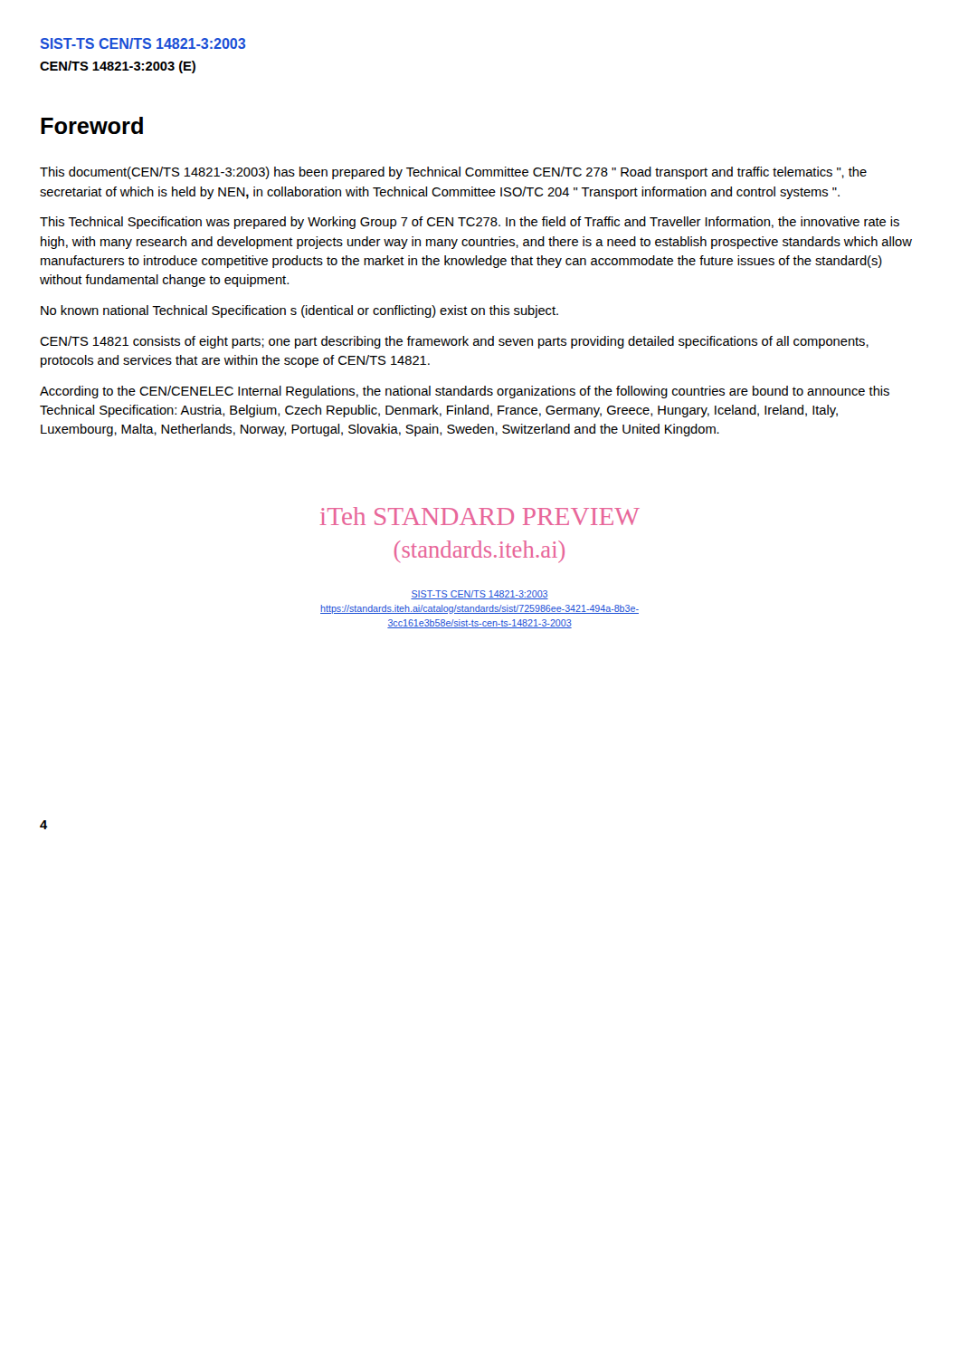SIST-TS CEN/TS 14821-3:2003
CEN/TS 14821-3:2003 (E)
Foreword
This document(CEN/TS 14821-3:2003) has been prepared by Technical Committee CEN/TC 278 " Road transport and traffic telematics ", the secretariat of which is held by NEN, in collaboration with Technical Committee ISO/TC 204 " Transport information and control systems ".
This Technical Specification was prepared by Working Group 7 of CEN TC278. In the field of Traffic and Traveller Information, the innovative rate is high, with many research and development projects under way in many countries, and there is a need to establish prospective standards which allow manufacturers to introduce competitive products to the market in the knowledge that they can accommodate the future issues of the standard(s) without fundamental change to equipment.
No known national Technical Specification s (identical or conflicting) exist on this subject.
CEN/TS 14821 consists of eight parts; one part describing the framework and seven parts providing detailed specifications of all components, protocols and services that are within the scope of CEN/TS 14821.
According to the CEN/CENELEC Internal Regulations, the national standards organizations of the following countries are bound to announce this Technical Specification: Austria, Belgium, Czech Republic, Denmark, Finland, France, Germany, Greece, Hungary, Iceland, Ireland, Italy, Luxembourg, Malta, Netherlands, Norway, Portugal, Slovakia, Spain, Sweden, Switzerland and the United Kingdom.
iTeh STANDARD PREVIEW
(standards.iteh.ai)
SIST-TS CEN/TS 14821-3:2003
https://standards.iteh.ai/catalog/standards/sist/725986ee-3421-494a-8b3e-
3cc161e3b58e/sist-ts-cen-ts-14821-3-2003
4